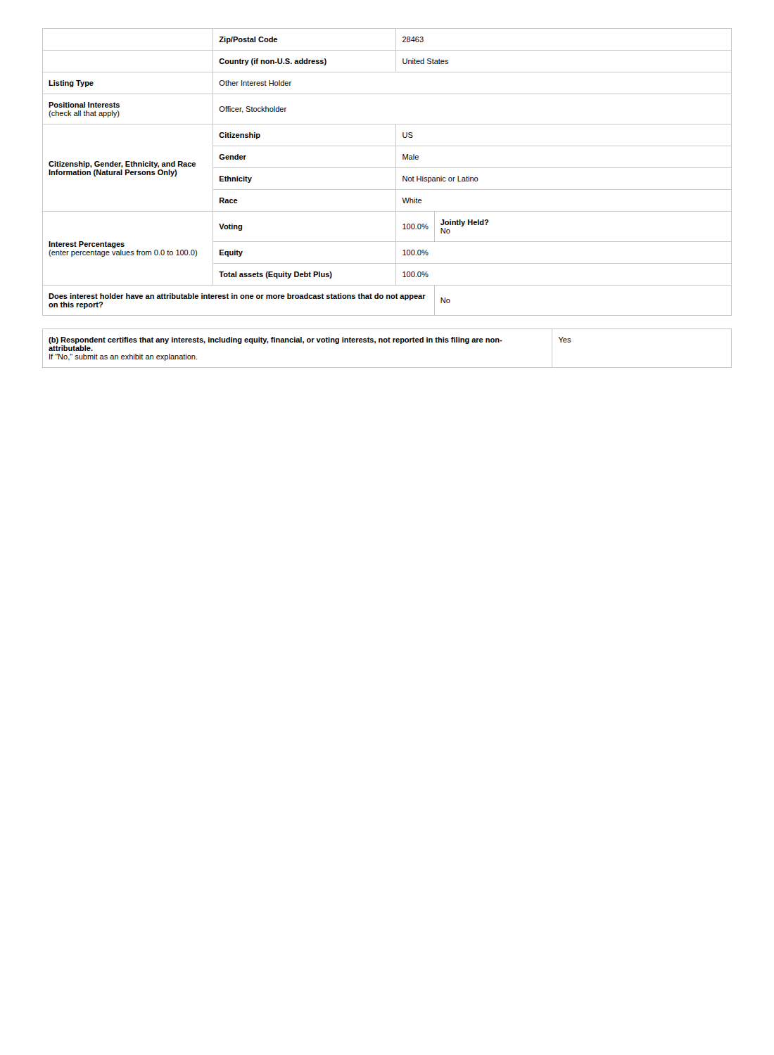| | Zip/Postal Code | 28463 |
| | Country (if non-U.S. address) | United States |
| Listing Type | Other Interest Holder |
| Positional Interests (check all that apply) | Officer, Stockholder |
| Citizenship, Gender, Ethnicity, and Race Information (Natural Persons Only) | Citizenship | US |
| Gender | Male |
| Ethnicity | Not Hispanic or Latino |
| Race | White |
| Interest Percentages (enter percentage values from 0.0 to 100.0) | Voting | 100.0% | Jointly Held? No |
| Equity | 100.0% |
| Total assets (Equity Debt Plus) | 100.0% |
| Does interest holder have an attributable interest in one or more broadcast stations that do not appear on this report? | No |
| (b) Respondent certifies that any interests, including equity, financial, or voting interests, not reported in this filing are non-attributable. If "No," submit as an exhibit an explanation. | Yes |